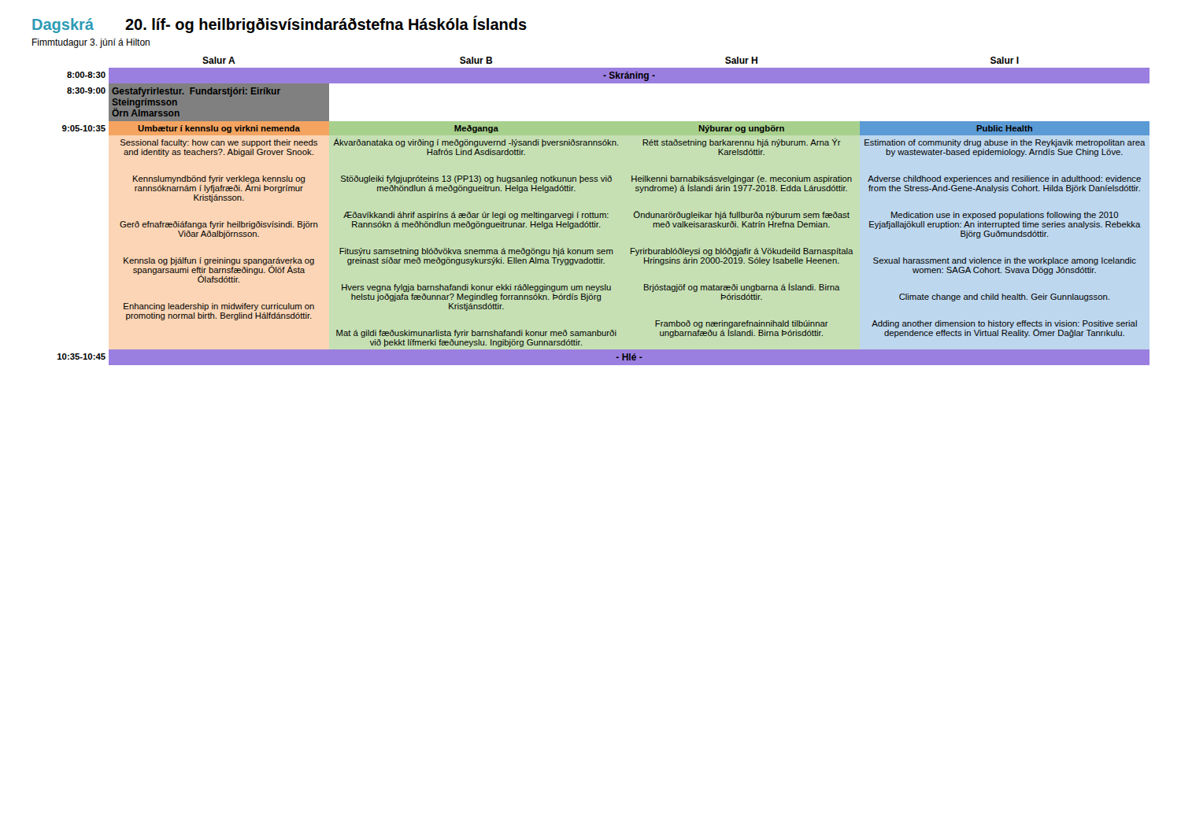Dagskrá
20. líf- og heilbrigðisvísindaráðstefna Háskóla Íslands
Fimmtudagur 3. júní á Hilton
| | Salur A | Salur B | Salur H | Salur I |
| 8:00-8:30 | - Skráning - |
| 8:30-9:00 | Gestafyrirlestur. Fundarstjóri: Eiríkur Steingrímsson Örn Almarsson | | | |
| 9:05-10:35 | Umbætur í kennslu og virkni nemenda | Meðganga | Nýburar og ungbörn | Public Health |
| | Sessional faculty: how can we support their needs and identity as teachers?. Abigail Grover Snook. Kennslumyndbönd fyrir verklega kennslu og rannsóknarnám í lyfjafræði. Árni Þorgrímur Kristjánsson. Gerð efnafræðiáfanga fyrir heilbrigðisvísindi. Björn Viðar Aðalbjörnsson. Kennsla og þjálfun í greiningu spangaráverka og spangarsaumi eftir barnsfæðingu. Ólöf Ásta Ólafsdóttir. Enhancing leadership in midwifery curriculum on promoting normal birth. Berglind Hálfdánsdóttir. | Ákvarðanataka og virðing í meðgönguvernd -lýsandi þversniðsrannsókn. Hafrós Lind Asdisardottir. Stöðugleiki fylgjupróteins 13 (PP13) og hugsanleg notkunun þess við meðhöndlun á meðgöngueitrun. Helga Helgadóttir. Æðavíkkandi áhrif aspiríns á æðar úr legi og meltingarvegi í rottum: Rannsókn á meðhöndlun meðgöngueitrunar. Helga Helgadóttir. Fitusýru samsetning blóðvökva snemma á meðgöngu hjá konum sem greinast síðar með meðgöngusykursýki. Ellen Alma Tryggvadottir. Hvers vegna fylgja barnshafandi konur ekki ráðleggingum um neyslu helstu joðgjafa fæðunnar? Megindleg forrannsókn. Þórdís Björg Kristjánsdóttir. Mat á gildi fæðuskimunarlista fyrir barnshafandi konur með samanburði við þekkt lífmerki fæðuneyslu. Ingibjörg Gunnarsdóttir. | Rétt staðsetning barkarennu hjá nýburum. Arna Ýr Karelsdóttir. Heilkenni barnabiksásvelgingar (e. meconium aspiration syndrome) á Íslandi árin 1977-2018. Edda Lárusdóttir. Öndunarörðugleikar hjá fullburða nýburum sem fæðast með valkeisaraskurði. Katrín Hrefna Demian. Fyrirburablóðleysi og blóðgjafir á Vökudeild Barnaspítala Hringsins árin 2000-2019. Sóley Isabelle Heenen. Brjóstagjöf og mataræði ungbarna á Íslandi. Birna Þórisdóttir. Framboð og næringarefnainnihald tilbúinnar ungbarnafæðu á Íslandi. Birna Þórisdóttir. | Estimation of community drug abuse in the Reykjavik metropolitan area by wastewater-based epidemiology. Arndís Sue Ching Löve. Adverse childhood experiences and resilience in adulthood: evidence from the Stress-And-Gene-Analysis Cohort. Hilda Björk Daníelsdóttir. Medication use in exposed populations following the 2010 Eyjafjallajökull eruption: An interrupted time series analysis. Rebekka Björg Guðmundsdóttir. Sexual harassment and violence in the workplace among Icelandic women: SAGA Cohort. Svava Dögg Jónsdóttir. Climate change and child health. Geir Gunnlaugsson. Adding another dimension to history effects in vision: Positive serial dependence effects in Virtual Reality. Ömer Dağlar Tanrıkulu. |
| 10:35-10:45 | - Hlé - |